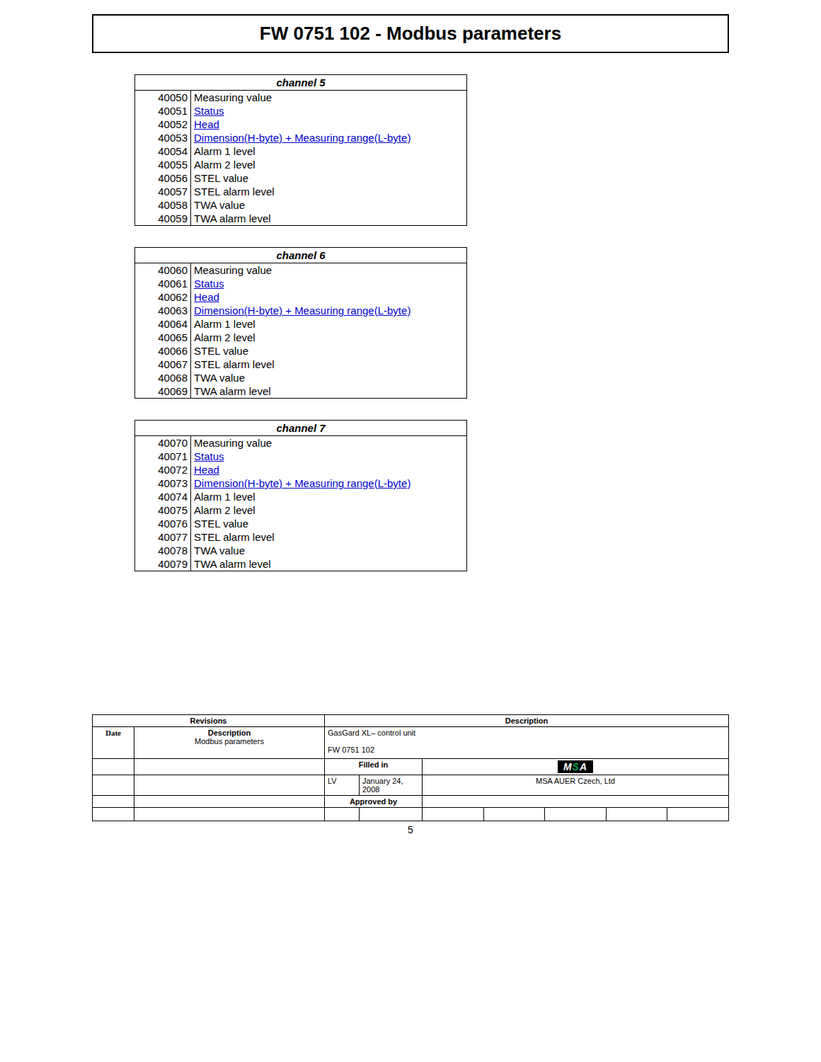FW 0751 102 - Modbus parameters
channel 5
| 40050 | Measuring value |
| 40051 | Status |
| 40052 | Head |
| 40053 | Dimension(H-byte) + Measuring range(L-byte) |
| 40054 | Alarm 1 level |
| 40055 | Alarm 2 level |
| 40056 | STEL value |
| 40057 | STEL alarm level |
| 40058 | TWA value |
| 40059 | TWA alarm level |
channel 6
| 40060 | Measuring value |
| 40061 | Status |
| 40062 | Head |
| 40063 | Dimension(H-byte) + Measuring range(L-byte) |
| 40064 | Alarm 1 level |
| 40065 | Alarm 2 level |
| 40066 | STEL value |
| 40067 | STEL alarm level |
| 40068 | TWA value |
| 40069 | TWA alarm level |
channel 7
| 40070 | Measuring value |
| 40071 | Status |
| 40072 | Head |
| 40073 | Dimension(H-byte) + Measuring range(L-byte) |
| 40074 | Alarm 1 level |
| 40075 | Alarm 2 level |
| 40076 | STEL value |
| 40077 | STEL alarm level |
| 40078 | TWA value |
| 40079 | TWA alarm level |
| Revisions | Description |
| Date | Description Modbus parameters | GasGard XL– control unit FW 0751 102 |
| | | Filled in | M S A |
| | | LV | January 24, 2008 | MSA AUER Czech, Ltd |
| | | Approved by | |
5